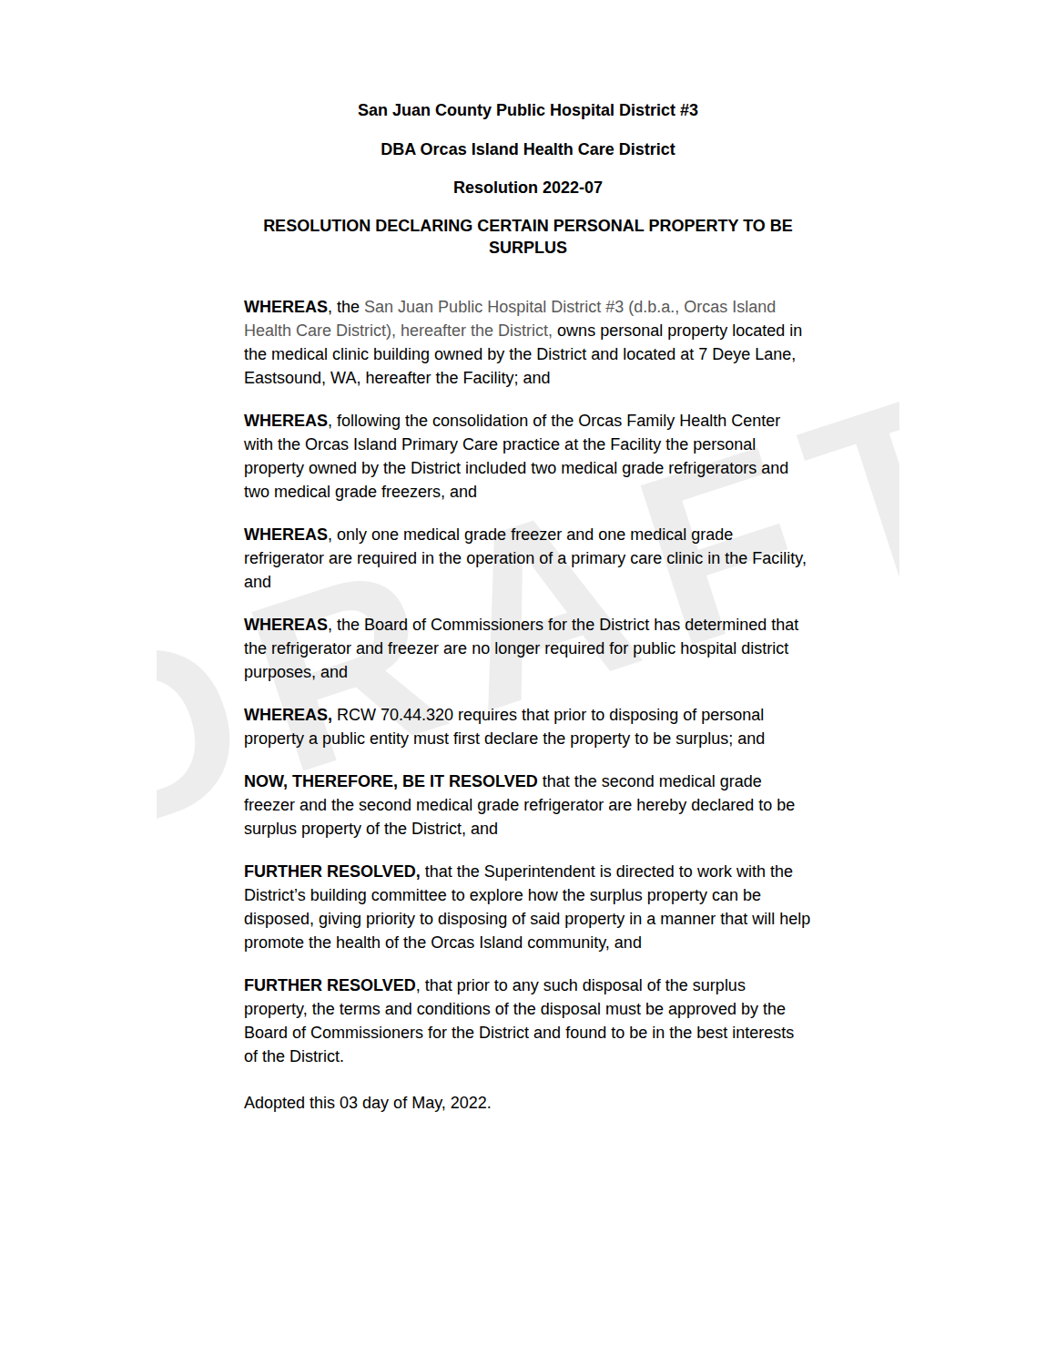DRAFT
San Juan County Public Hospital District #3
DBA Orcas Island Health Care District
Resolution 2022-07
RESOLUTION DECLARING CERTAIN PERSONAL PROPERTY TO BE SURPLUS
WHEREAS, the San Juan Public Hospital District #3 (d.b.a., Orcas Island Health Care District), hereafter the District, owns personal property located in the medical clinic building owned by the District and located at 7 Deye Lane, Eastsound, WA, hereafter the Facility; and
WHEREAS, following the consolidation of the Orcas Family Health Center with the Orcas Island Primary Care practice at the Facility the personal property owned by the District included two medical grade refrigerators and two medical grade freezers, and
WHEREAS, only one medical grade freezer and one medical grade refrigerator are required in the operation of a primary care clinic in the Facility, and
WHEREAS, the Board of Commissioners for the District has determined that the refrigerator and freezer are no longer required for public hospital district purposes, and
WHEREAS, RCW 70.44.320 requires that prior to disposing of personal property a public entity must first declare the property to be surplus; and
NOW, THEREFORE, BE IT RESOLVED that the second medical grade freezer and the second medical grade refrigerator are hereby declared to be surplus property of the District, and
FURTHER RESOLVED, that the Superintendent is directed to work with the District’s building committee to explore how the surplus property can be disposed, giving priority to disposing of said property in a manner that will help promote the health of the Orcas Island community, and
FURTHER RESOLVED, that prior to any such disposal of the surplus property, the terms and conditions of the disposal must be approved by the Board of Commissioners for the District and found to be in the best interests of the District.
Adopted this 03 day of May, 2022.